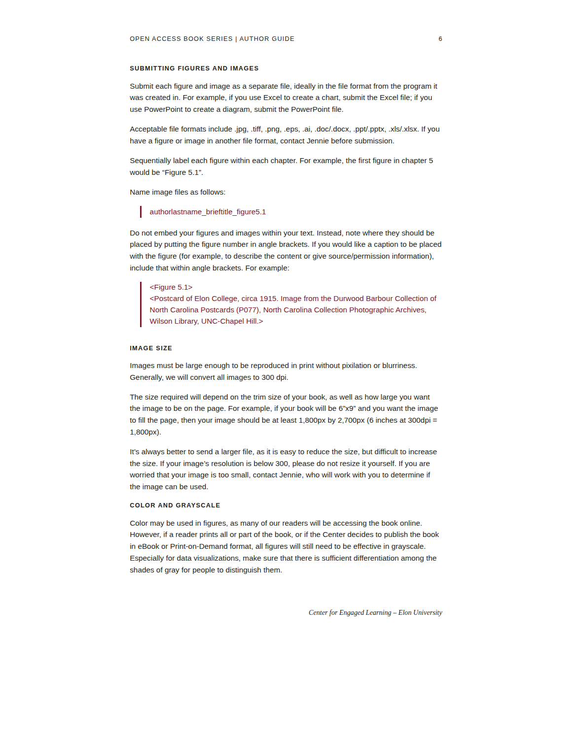Open Access Book Series | Author Guide 6
Submitting Figures and Images
Submit each figure and image as a separate file, ideally in the file format from the program it was created in. For example, if you use Excel to create a chart, submit the Excel file; if you use PowerPoint to create a diagram, submit the PowerPoint file.
Acceptable file formats include .jpg, .tiff, .png, .eps, .ai, .doc/.docx, .ppt/.pptx, .xls/.xlsx. If you have a figure or image in another file format, contact Jennie before submission.
Sequentially label each figure within each chapter. For example, the first figure in chapter 5 would be “Figure 5.1”.
Name image files as follows:
authorlastname_brieftitle_figure5.1
Do not embed your figures and images within your text. Instead, note where they should be placed by putting the figure number in angle brackets. If you would like a caption to be placed with the figure (for example, to describe the content or give source/permission information), include that within angle brackets. For example:
<Figure 5.1>
<Postcard of Elon College, circa 1915. Image from the Durwood Barbour Collection of North Carolina Postcards (P077), North Carolina Collection Photographic Archives, Wilson Library, UNC-Chapel Hill.>
Image Size
Images must be large enough to be reproduced in print without pixilation or blurriness. Generally, we will convert all images to 300 dpi.
The size required will depend on the trim size of your book, as well as how large you want the image to be on the page. For example, if your book will be 6”x9” and you want the image to fill the page, then your image should be at least 1,800px by 2,700px (6 inches at 300dpi = 1,800px).
It’s always better to send a larger file, as it is easy to reduce the size, but difficult to increase the size. If your image’s resolution is below 300, please do not resize it yourself. If you are worried that your image is too small, contact Jennie, who will work with you to determine if the image can be used.
Color and Grayscale
Color may be used in figures, as many of our readers will be accessing the book online. However, if a reader prints all or part of the book, or if the Center decides to publish the book in eBook or Print-on-Demand format, all figures will still need to be effective in grayscale. Especially for data visualizations, make sure that there is sufficient differentiation among the shades of gray for people to distinguish them.
Center for Engaged Learning – Elon University